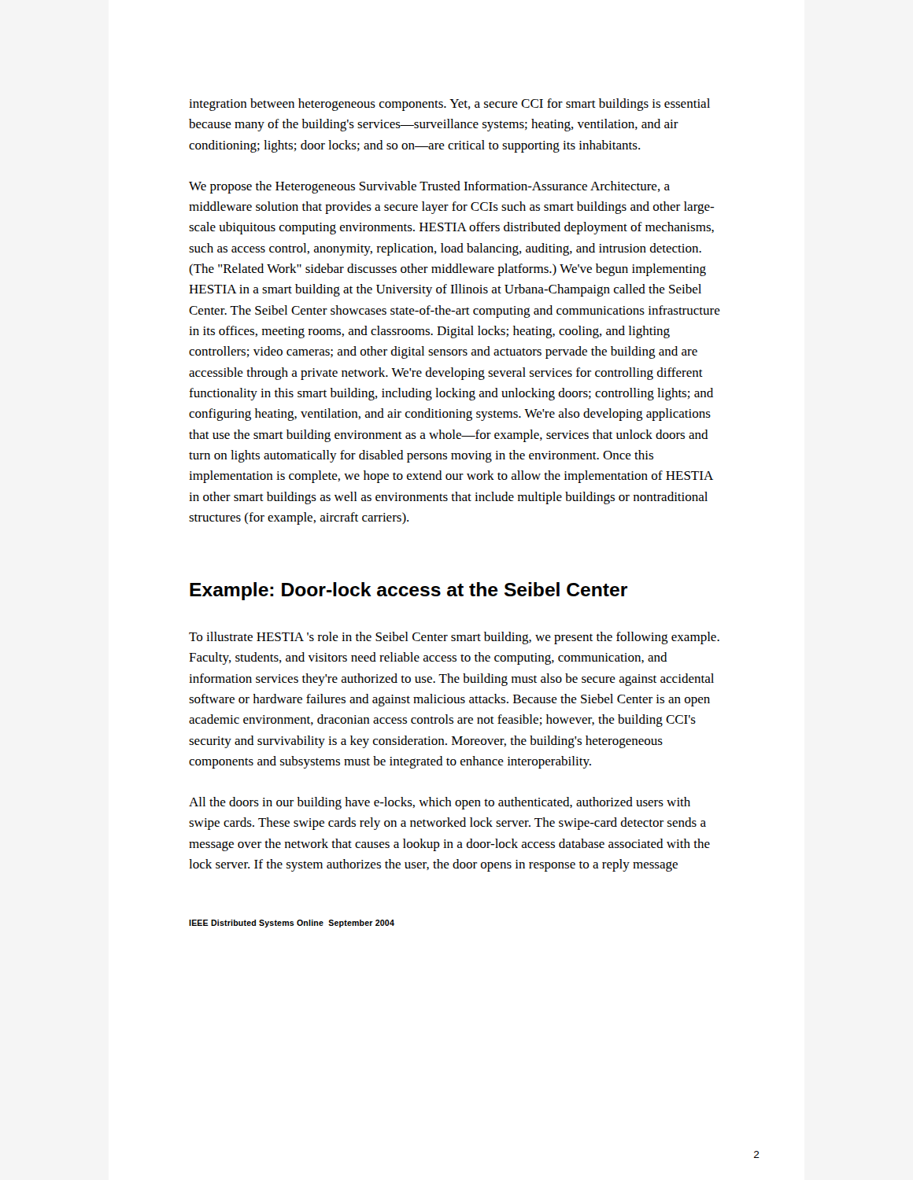integration between heterogeneous components. Yet, a secure CCI for smart buildings is essential because many of the building's services—surveillance systems; heating, ventilation, and air conditioning; lights; door locks; and so on—are critical to supporting its inhabitants.
We propose the Heterogeneous Survivable Trusted Information-Assurance Architecture, a middleware solution that provides a secure layer for CCIs such as smart buildings and other large-scale ubiquitous computing environments. HESTIA offers distributed deployment of mechanisms, such as access control, anonymity, replication, load balancing, auditing, and intrusion detection. (The "Related Work" sidebar discusses other middleware platforms.) We've begun implementing HESTIA in a smart building at the University of Illinois at Urbana-Champaign called the Seibel Center. The Seibel Center showcases state-of-the-art computing and communications infrastructure in its offices, meeting rooms, and classrooms. Digital locks; heating, cooling, and lighting controllers; video cameras; and other digital sensors and actuators pervade the building and are accessible through a private network. We're developing several services for controlling different functionality in this smart building, including locking and unlocking doors; controlling lights; and configuring heating, ventilation, and air conditioning systems. We're also developing applications that use the smart building environment as a whole—for example, services that unlock doors and turn on lights automatically for disabled persons moving in the environment. Once this implementation is complete, we hope to extend our work to allow the implementation of HESTIA in other smart buildings as well as environments that include multiple buildings or nontraditional structures (for example, aircraft carriers).
Example: Door-lock access at the Seibel Center
To illustrate HESTIA 's role in the Seibel Center smart building, we present the following example. Faculty, students, and visitors need reliable access to the computing, communication, and information services they're authorized to use. The building must also be secure against accidental software or hardware failures and against malicious attacks. Because the Siebel Center is an open academic environment, draconian access controls are not feasible; however, the building CCI's security and survivability is a key consideration. Moreover, the building's heterogeneous components and subsystems must be integrated to enhance interoperability.
All the doors in our building have e-locks, which open to authenticated, authorized users with swipe cards. These swipe cards rely on a networked lock server. The swipe-card detector sends a message over the network that causes a lookup in a door-lock access database associated with the lock server. If the system authorizes the user, the door opens in response to a reply message
IEEE Distributed Systems Online September 2004
2